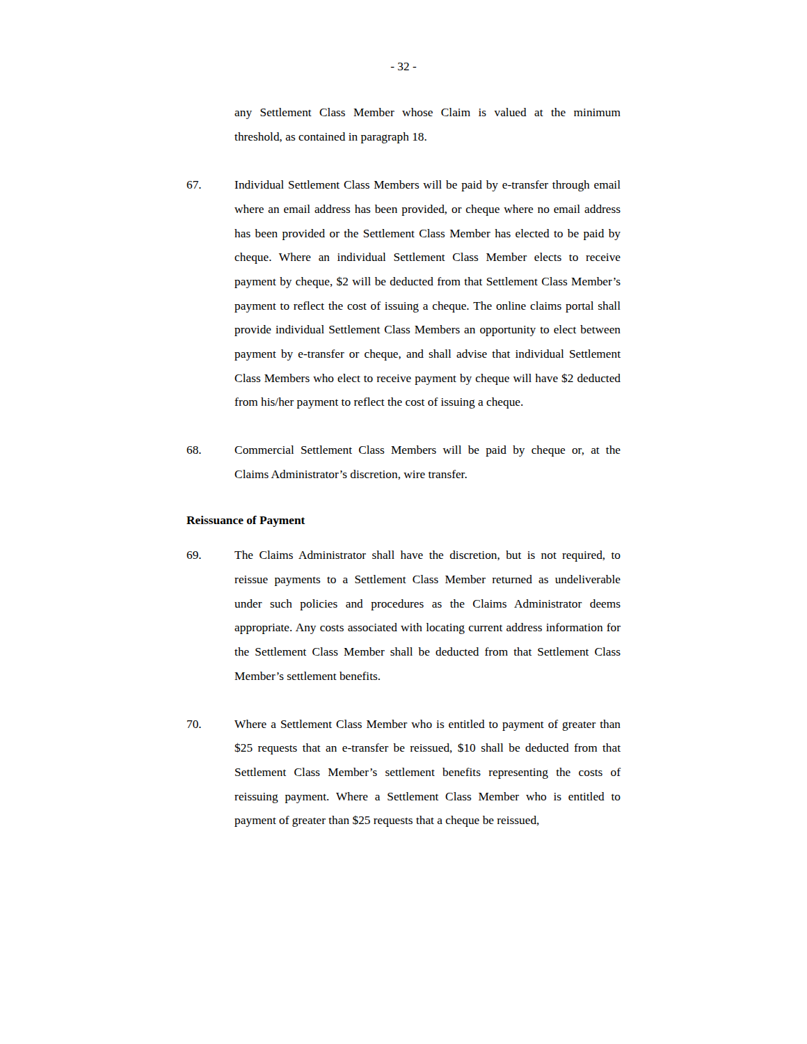- 32 -
any Settlement Class Member whose Claim is valued at the minimum threshold, as contained in paragraph 18.
67.
Individual Settlement Class Members will be paid by e-transfer through email where an email address has been provided, or cheque where no email address has been provided or the Settlement Class Member has elected to be paid by cheque. Where an individual Settlement Class Member elects to receive payment by cheque, $2 will be deducted from that Settlement Class Member’s payment to reflect the cost of issuing a cheque. The online claims portal shall provide individual Settlement Class Members an opportunity to elect between payment by e-transfer or cheque, and shall advise that individual Settlement Class Members who elect to receive payment by cheque will have $2 deducted from his/her payment to reflect the cost of issuing a cheque.
68.
Commercial Settlement Class Members will be paid by cheque or, at the Claims Administrator’s discretion, wire transfer.
Reissuance of Payment
69.
The Claims Administrator shall have the discretion, but is not required, to reissue payments to a Settlement Class Member returned as undeliverable under such policies and procedures as the Claims Administrator deems appropriate. Any costs associated with locating current address information for the Settlement Class Member shall be deducted from that Settlement Class Member’s settlement benefits.
70.
Where a Settlement Class Member who is entitled to payment of greater than $25 requests that an e-transfer be reissued, $10 shall be deducted from that Settlement Class Member’s settlement benefits representing the costs of reissuing payment. Where a Settlement Class Member who is entitled to payment of greater than $25 requests that a cheque be reissued,